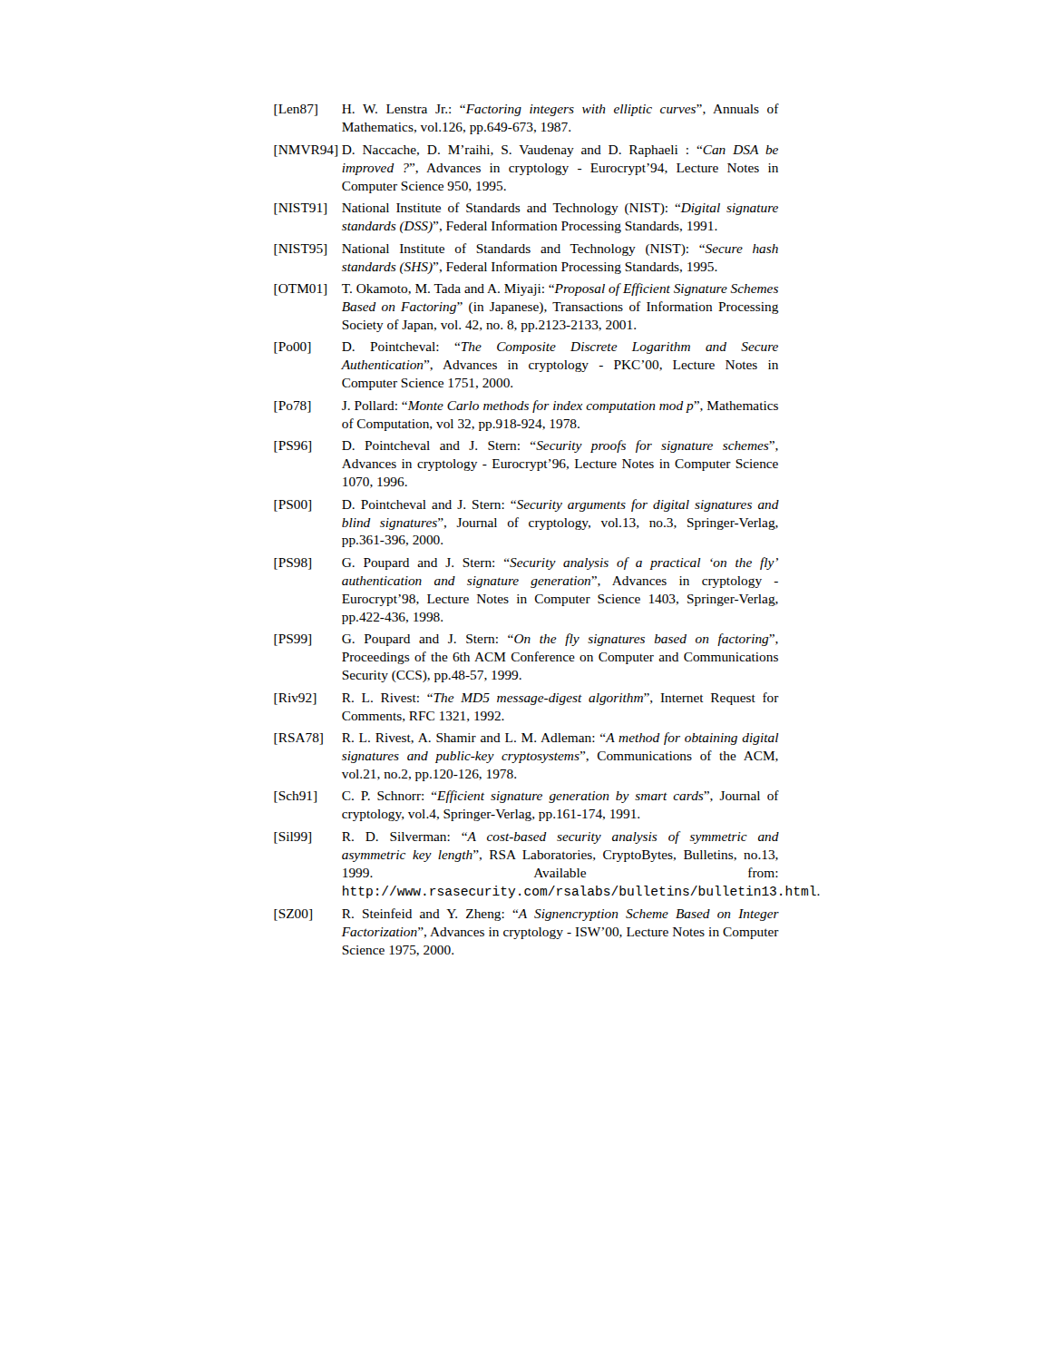[Len87]
H. W. Lenstra Jr.: “Factoring integers with elliptic curves”, Annuals of Mathematics, vol.126, pp.649-673, 1987.
[NMVR94]
D. Naccache, D. M’raihi, S. Vaudenay and D. Raphaeli : “Can DSA be improved ?”, Advances in cryptology - Eurocrypt’94, Lecture Notes in Computer Science 950, 1995.
[NIST91]
National Institute of Standards and Technology (NIST): “Digital signature standards (DSS)”, Federal Information Processing Standards, 1991.
[NIST95]
National Institute of Standards and Technology (NIST): “Secure hash standards (SHS)”, Federal Information Processing Standards, 1995.
[OTM01]
T. Okamoto, M. Tada and A. Miyaji: “Proposal of Efficient Signature Schemes Based on Factoring” (in Japanese), Transactions of Information Processing Society of Japan, vol. 42, no. 8, pp.2123-2133, 2001.
[Po00]
D. Pointcheval: “The Composite Discrete Logarithm and Secure Authentication”, Advances in cryptology - PKC’00, Lecture Notes in Computer Science 1751, 2000.
[Po78]
J. Pollard: “Monte Carlo methods for index computation mod p”, Mathematics of Computation, vol 32, pp.918-924, 1978.
[PS96]
D. Pointcheval and J. Stern: “Security proofs for signature schemes”, Advances in cryptology - Eurocrypt’96, Lecture Notes in Computer Science 1070, 1996.
[PS00]
D. Pointcheval and J. Stern: “Security arguments for digital signatures and blind signatures”, Journal of cryptology, vol.13, no.3, Springer-Verlag, pp.361-396, 2000.
[PS98]
G. Poupard and J. Stern: “Security analysis of a practical ‘on the fly’ authentication and signature generation”, Advances in cryptology - Eurocrypt’98, Lecture Notes in Computer Science 1403, Springer-Verlag, pp.422-436, 1998.
[PS99]
G. Poupard and J. Stern: “On the fly signatures based on factoring”, Proceedings of the 6th ACM Conference on Computer and Communications Security (CCS), pp.48-57, 1999.
[Riv92]
R. L. Rivest: “The MD5 message-digest algorithm”, Internet Request for Comments, RFC 1321, 1992.
[RSA78]
R. L. Rivest, A. Shamir and L. M. Adleman: “A method for obtaining digital signatures and public-key cryptosystems”, Communications of the ACM, vol.21, no.2, pp.120-126, 1978.
[Sch91]
C. P. Schnorr: “Efficient signature generation by smart cards”, Journal of cryptology, vol.4, Springer-Verlag, pp.161-174, 1991.
[Sil99]
R. D. Silverman: “A cost-based security analysis of symmetric and asymmetric key length”, RSA Laboratories, CryptoBytes, Bulletins, no.13, 1999. Available from: http://www.rsasecurity.com/rsalabs/bulletins/bulletin13.html.
[SZ00]
R. Steinfeid and Y. Zheng: “A Signencryption Scheme Based on Integer Factorization”, Advances in cryptology - ISW’00, Lecture Notes in Computer Science 1975, 2000.